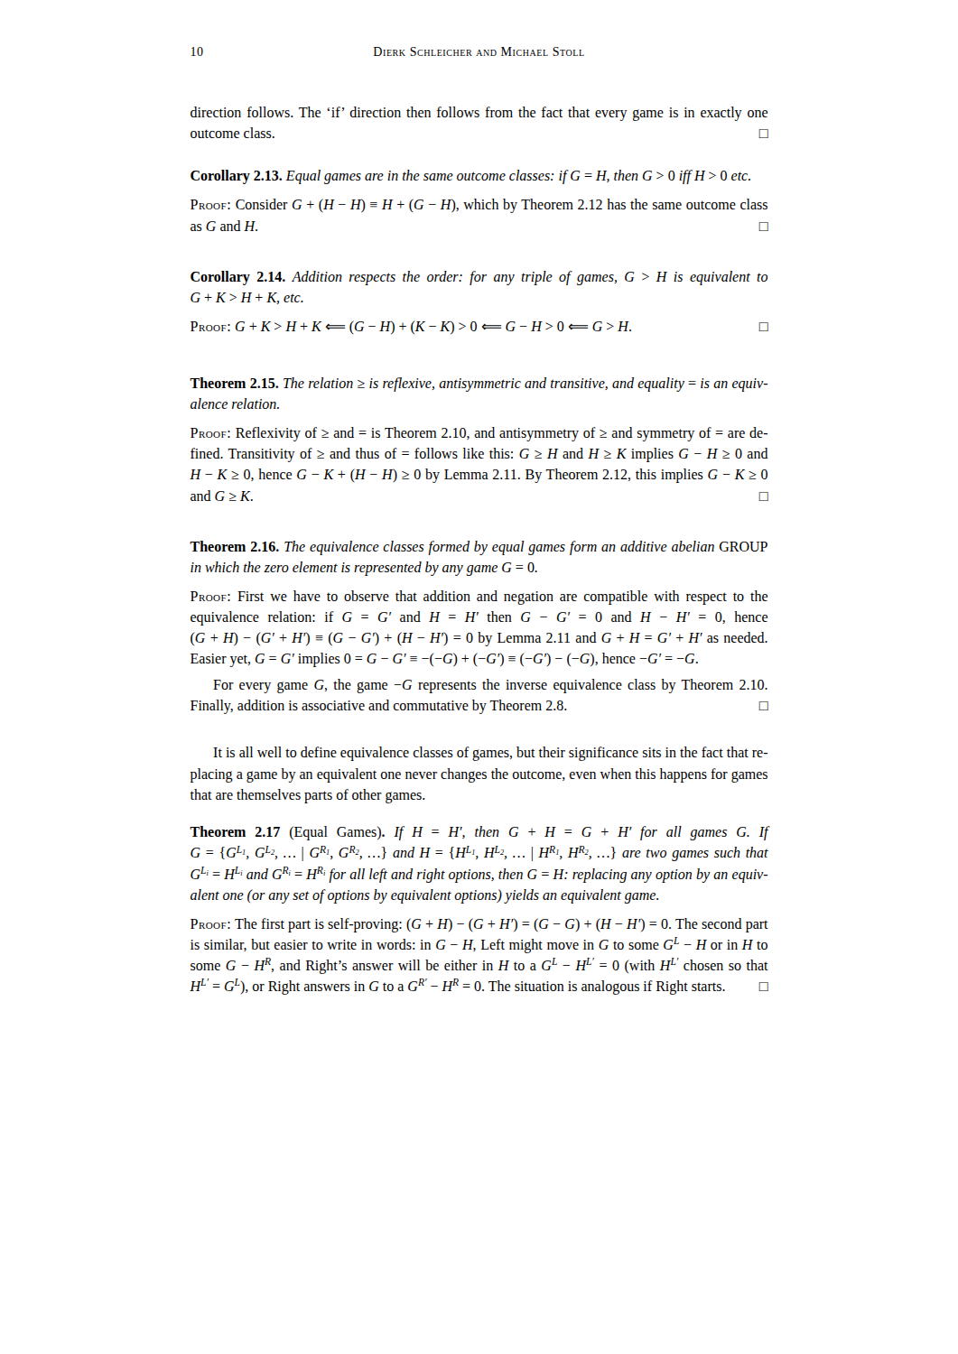10 Dierk Schleicher and Michael Stoll 10
direction follows. The ‘if’ direction then follows from the fact that every game is in exactly one outcome class.
Corollary 2.13. Equal games are in the same outcome classes: if G = H, then G > 0 iff H > 0 etc.
Proof: Consider G + (H − H) ≡ H + (G − H), which by Theorem 2.12 has the same outcome class as G and H.
Corollary 2.14. Addition respects the order: for any triple of games, G > H is equivalent to G + K > H + K, etc.
Proof: G + K > H + K ⟸ (G − H) + (K − K) > 0 ⟸ G − H > 0 ⟸ G > H.
Theorem 2.15. The relation ≥ is reflexive, antisymmetric and transitive, and equality = is an equivalence relation.
Proof: Reflexivity of ≥ and = is Theorem 2.10, and antisymmetry of ≥ and symmetry of = are defined. Transitivity of ≥ and thus of = follows like this: G ≥ H and H ≥ K implies G − H ≥ 0 and H − K ≥ 0, hence G − K + (H − H) ≥ 0 by Lemma 2.11. By Theorem 2.12, this implies G − K ≥ 0 and G ≥ K.
Theorem 2.16. The equivalence classes formed by equal games form an additive abelian GROUP in which the zero element is represented by any game G = 0.
Proof: First we have to observe that addition and negation are compatible with respect to the equivalence relation: if G = G′ and H = H′ then G − G′ = 0 and H − H′ = 0, hence (G + H) − (G′ + H′) ≡ (G − G′) + (H − H′) = 0 by Lemma 2.11 and G + H = G′ + H′ as needed. Easier yet, G = G′ implies 0 = G − G′ ≡ −(−G) + (−G′) ≡ (−G′) − (−G), hence −G′ = −G.
For every game G, the game −G represents the inverse equivalence class by Theorem 2.10. Finally, addition is associative and commutative by Theorem 2.8.
It is all well to define equivalence classes of games, but their significance sits in the fact that replacing a game by an equivalent one never changes the outcome, even when this happens for games that are themselves parts of other games.
Theorem 2.17 (Equal Games). If H = H′, then G + H = G + H′ for all games G. If G = {GL1, GL2, … | GR1, GR2, …} and H = {HL1, HL2, … | HR1, HR2, …} are two games such that GLi = HLi and GRi = HRi for all left and right options, then G = H: replacing any option by an equivalent one (or any set of options by equivalent options) yields an equivalent game.
Proof: The first part is self-proving: (G + H) − (G + H′) = (G − G) + (H − H′) = 0. The second part is similar, but easier to write in words: in G − H, Left might move in G to some GL − H or in H to some G − HR, and Right’s answer will be either in H to a GL − HL′ = 0 (with HL′ chosen so that HL′ = GL), or Right answers in G to a GR′ − HR = 0. The situation is analogous if Right starts.